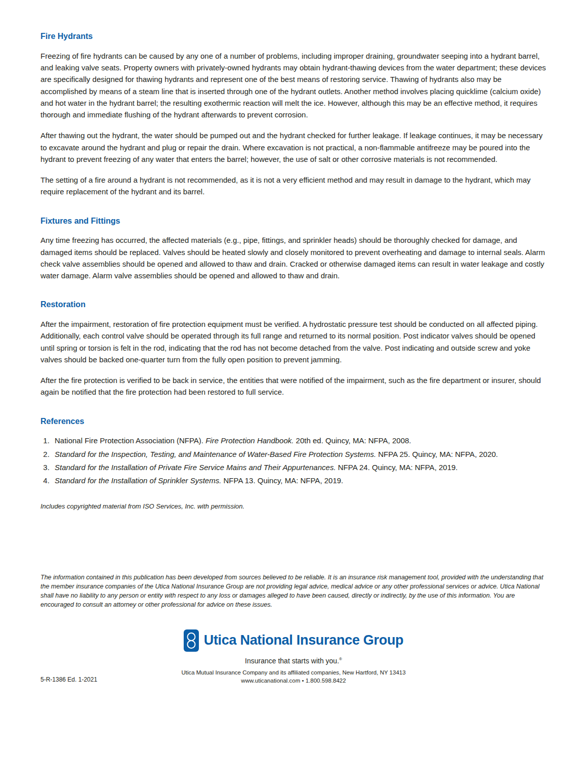Fire Hydrants
Freezing of fire hydrants can be caused by any one of a number of problems, including improper draining, groundwater seeping into a hydrant barrel, and leaking valve seats. Property owners with privately-owned hydrants may obtain hydrant-thawing devices from the water department; these devices are specifically designed for thawing hydrants and represent one of the best means of restoring service. Thawing of hydrants also may be accomplished by means of a steam line that is inserted through one of the hydrant outlets. Another method involves placing quicklime (calcium oxide) and hot water in the hydrant barrel; the resulting exothermic reaction will melt the ice. However, although this may be an effective method, it requires thorough and immediate flushing of the hydrant afterwards to prevent corrosion.
After thawing out the hydrant, the water should be pumped out and the hydrant checked for further leakage. If leakage continues, it may be necessary to excavate around the hydrant and plug or repair the drain. Where excavation is not practical, a non-flammable antifreeze may be poured into the hydrant to prevent freezing of any water that enters the barrel; however, the use of salt or other corrosive materials is not recommended.
The setting of a fire around a hydrant is not recommended, as it is not a very efficient method and may result in damage to the hydrant, which may require replacement of the hydrant and its barrel.
Fixtures and Fittings
Any time freezing has occurred, the affected materials (e.g., pipe, fittings, and sprinkler heads) should be thoroughly checked for damage, and damaged items should be replaced. Valves should be heated slowly and closely monitored to prevent overheating and damage to internal seals. Alarm check valve assemblies should be opened and allowed to thaw and drain. Cracked or otherwise damaged items can result in water leakage and costly water damage. Alarm valve assemblies should be opened and allowed to thaw and drain.
Restoration
After the impairment, restoration of fire protection equipment must be verified. A hydrostatic pressure test should be conducted on all affected piping. Additionally, each control valve should be operated through its full range and returned to its normal position. Post indicator valves should be opened until spring or torsion is felt in the rod, indicating that the rod has not become detached from the valve. Post indicating and outside screw and yoke valves should be backed one-quarter turn from the fully open position to prevent jamming.
After the fire protection is verified to be back in service, the entities that were notified of the impairment, such as the fire department or insurer, should again be notified that the fire protection had been restored to full service.
References
National Fire Protection Association (NFPA). Fire Protection Handbook. 20th ed. Quincy, MA: NFPA, 2008.
Standard for the Inspection, Testing, and Maintenance of Water-Based Fire Protection Systems. NFPA 25. Quincy, MA: NFPA, 2020.
Standard for the Installation of Private Fire Service Mains and Their Appurtenances. NFPA 24. Quincy, MA: NFPA, 2019.
Standard for the Installation of Sprinkler Systems. NFPA 13. Quincy, MA: NFPA, 2019.
Includes copyrighted material from ISO Services, Inc. with permission.
The information contained in this publication has been developed from sources believed to be reliable. It is an insurance risk management tool, provided with the understanding that the member insurance companies of the Utica National Insurance Group are not providing legal advice, medical advice or any other professional services or advice. Utica National shall have no liability to any person or entity with respect to any loss or damages alleged to have been caused, directly or indirectly, by the use of this information. You are encouraged to consult an attorney or other professional for advice on these issues.
Utica National Insurance Group
Insurance that starts with you.®
Utica Mutual Insurance Company and its affiliated companies, New Hartford, NY 13413
www.uticanational.com • 1.800.598.8422
5-R-1386 Ed. 1-2021